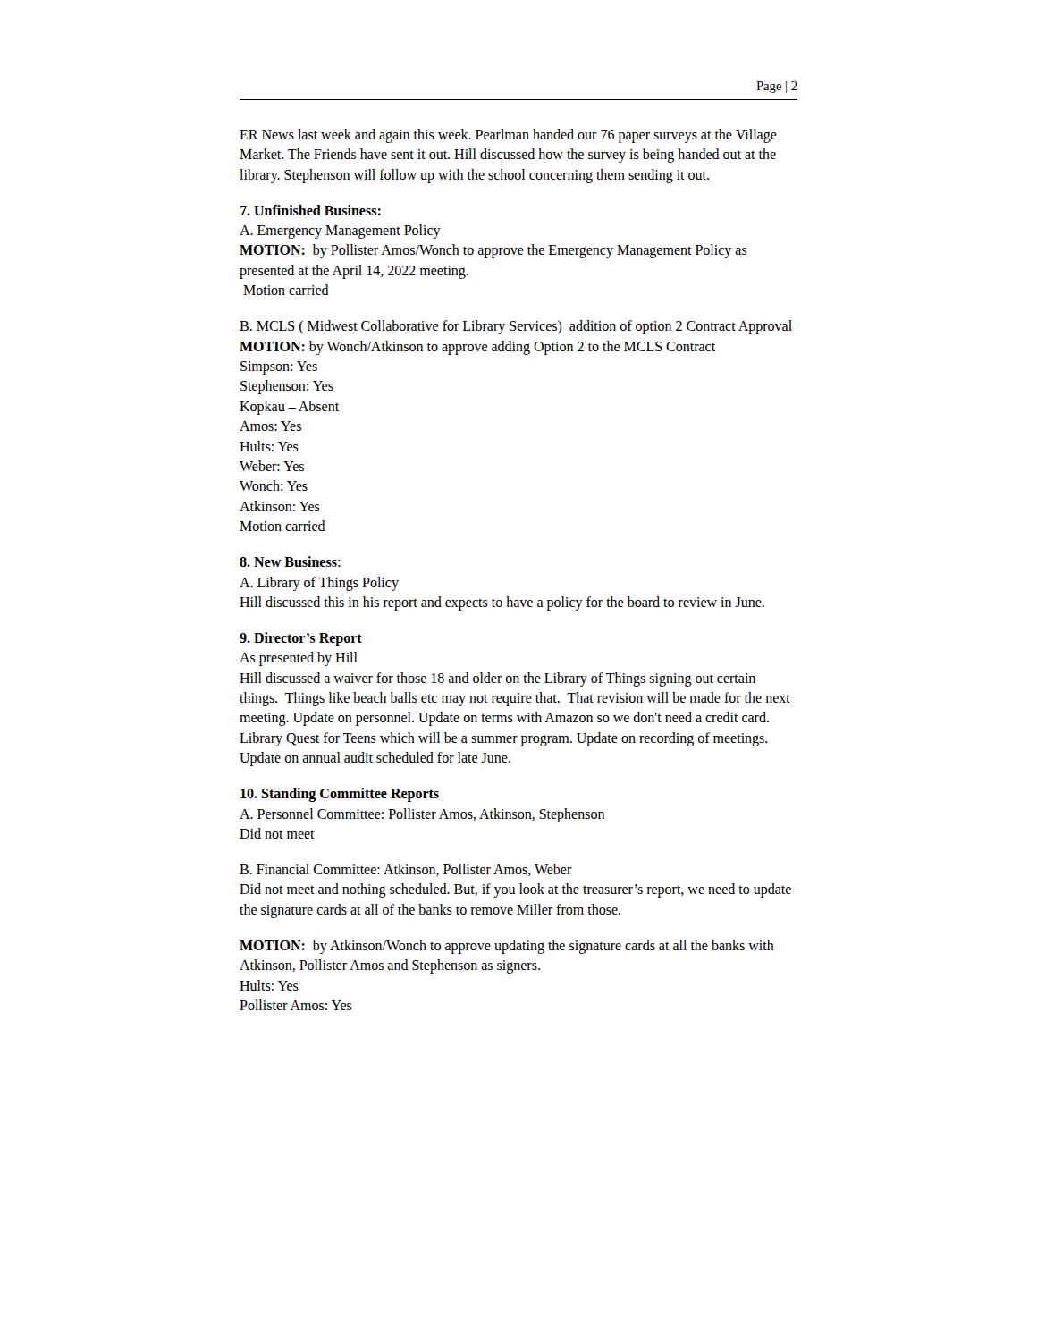Page | 2
ER News last week and again this week. Pearlman handed our 76 paper surveys at the Village Market. The Friends have sent it out. Hill discussed how the survey is being handed out at the library. Stephenson will follow up with the school concerning them sending it out.
7. Unfinished Business:
A. Emergency Management Policy
MOTION: by Pollister Amos/Wonch to approve the Emergency Management Policy as presented at the April 14, 2022 meeting.
Motion carried
B. MCLS ( Midwest Collaborative for Library Services) addition of option 2 Contract Approval
MOTION: by Wonch/Atkinson to approve adding Option 2 to the MCLS Contract
Simpson: Yes
Stephenson: Yes
Kopkau – Absent
Amos: Yes
Hults: Yes
Weber: Yes
Wonch: Yes
Atkinson: Yes
Motion carried
8. New Business:
A. Library of Things Policy
Hill discussed this in his report and expects to have a policy for the board to review in June.
9. Director’s Report
As presented by Hill
Hill discussed a waiver for those 18 and older on the Library of Things signing out certain things. Things like beach balls etc may not require that. That revision will be made for the next meeting. Update on personnel. Update on terms with Amazon so we don't need a credit card. Library Quest for Teens which will be a summer program. Update on recording of meetings. Update on annual audit scheduled for late June.
10. Standing Committee Reports
A. Personnel Committee: Pollister Amos, Atkinson, Stephenson
Did not meet
B. Financial Committee: Atkinson, Pollister Amos, Weber
Did not meet and nothing scheduled. But, if you look at the treasurer’s report, we need to update the signature cards at all of the banks to remove Miller from those.
MOTION: by Atkinson/Wonch to approve updating the signature cards at all the banks with Atkinson, Pollister Amos and Stephenson as signers.
Hults: Yes
Pollister Amos: Yes